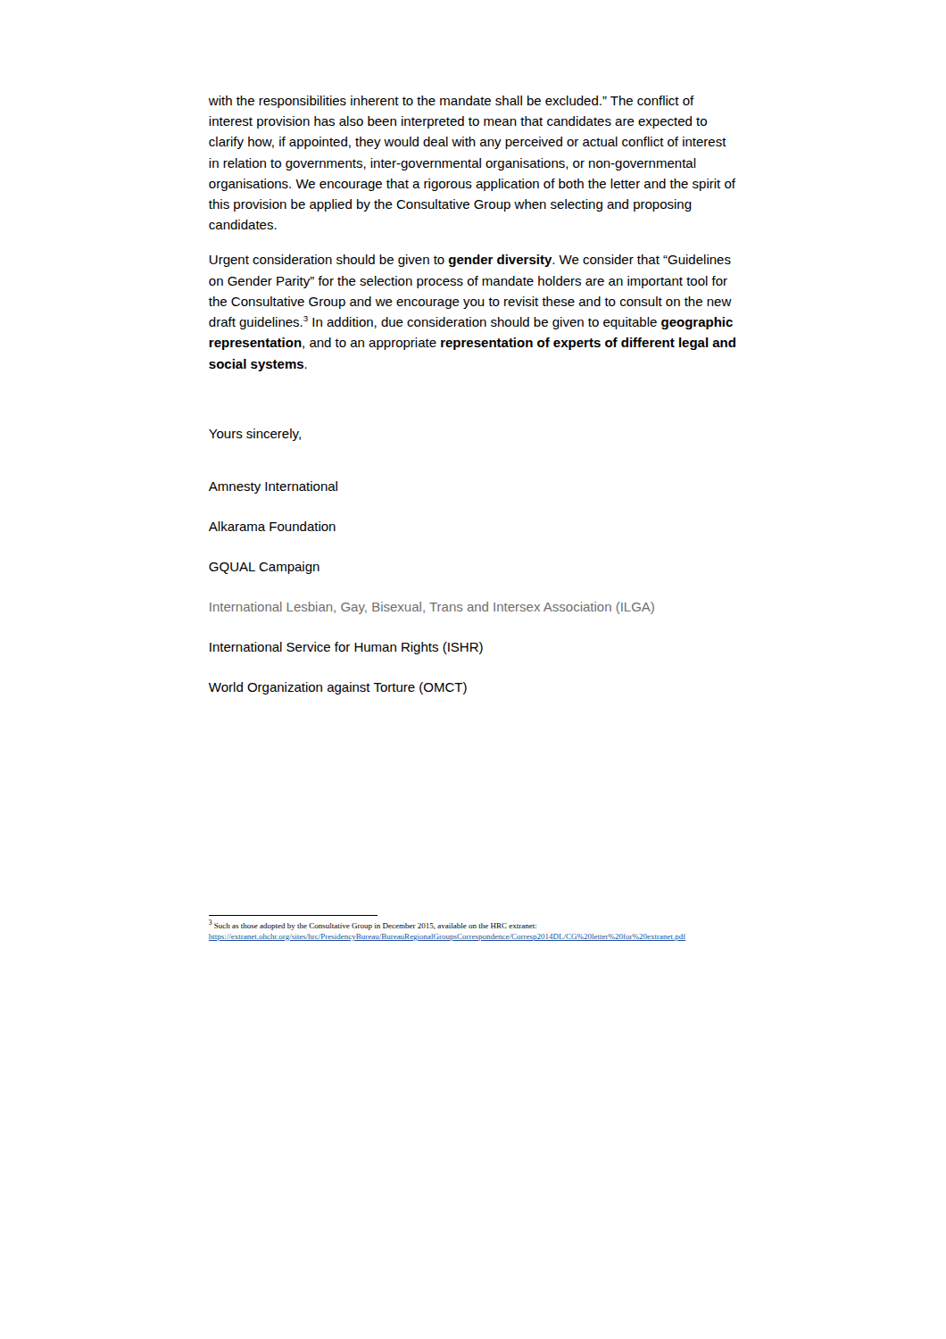with the responsibilities inherent to the mandate shall be excluded.” The conflict of interest provision has also been interpreted to mean that candidates are expected to clarify how, if appointed, they would deal with any perceived or actual conflict of interest in relation to governments, inter-governmental organisations, or non-governmental organisations. We encourage that a rigorous application of both the letter and the spirit of this provision be applied by the Consultative Group when selecting and proposing candidates.
Urgent consideration should be given to gender diversity. We consider that “Guidelines on Gender Parity” for the selection process of mandate holders are an important tool for the Consultative Group and we encourage you to revisit these and to consult on the new draft guidelines.3 In addition, due consideration should be given to equitable geographic representation, and to an appropriate representation of experts of different legal and social systems.
Yours sincerely,
Amnesty International
Alkarama Foundation
GQUAL Campaign
International Lesbian, Gay, Bisexual, Trans and Intersex Association (ILGA)
International Service for Human Rights (ISHR)
World Organization against Torture (OMCT)
3 Such as those adopted by the Consultative Group in December 2015, available on the HRC extranet:
https://extranet.ohchr.org/sites/hrc/PresidencyBureau/BureauRegionalGroupsCorrespondence/Corresp2014DL/CG%20letter%20for%20extranet.pdf